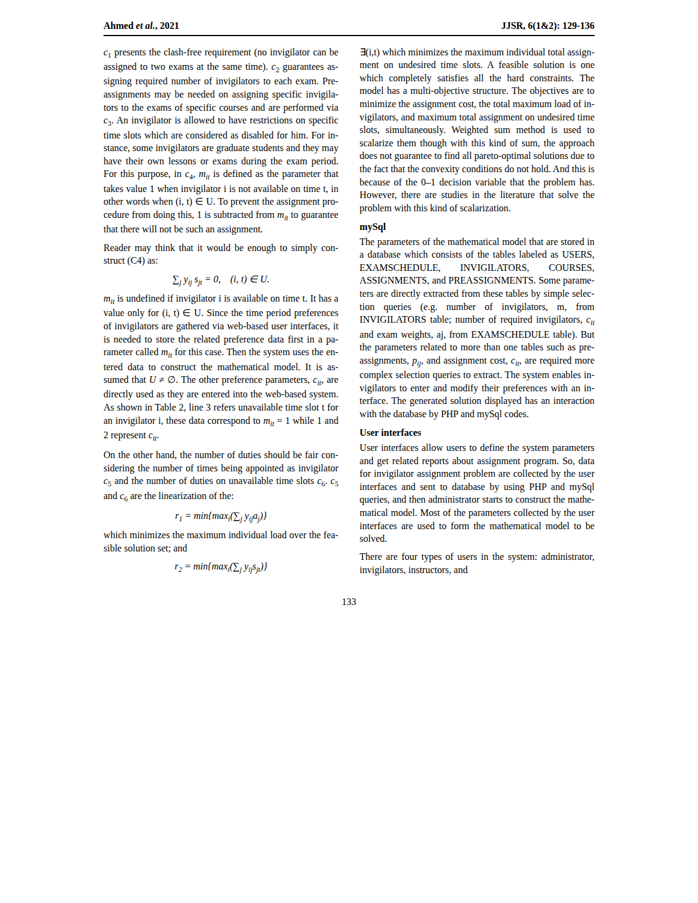Ahmed et al., 2021
JJSR, 6(1&2): 129-136
c1 presents the clash-free requirement (no invigilator can be assigned to two exams at the same time). c2 guarantees assigning required number of invigilators to each exam. Pre-assignments may be needed on assigning specific invigilators to the exams of specific courses and are performed via c3. An invigilator is allowed to have restrictions on specific time slots which are considered as disabled for him. For instance, some invigilators are graduate students and they may have their own lessons or exams during the exam period. For this purpose, in c4, mit is defined as the parameter that takes value 1 when invigilator i is not available on time t, in other words when (i, t) ∈ U. To prevent the assignment procedure from doing this, 1 is subtracted from mit to guarantee that there will not be such an assignment.
Reader may think that it would be enough to simply construct (C4) as:
∑j yij sjt = 0, (i, t) ∈ U.
mit is undefined if invigilator i is available on time t. It has a value only for (i, t) ∈ U. Since the time period preferences of invigilators are gathered via web-based user interfaces, it is needed to store the related preference data first in a parameter called mit for this case. Then the system uses the entered data to construct the mathematical model. It is assumed that U ≠ ∅. The other preference parameters, cit, are directly used as they are entered into the web-based system. As shown in Table 2, line 3 refers unavailable time slot t for an invigilator i, these data correspond to mit = 1 while 1 and 2 represent cit.
On the other hand, the number of duties should be fair considering the number of times being appointed as invigilator c5 and the number of duties on unavailable time slots c6. c5 and c6 are the linearization of the:
r1 = min{maxi(∑j yijaj)}
which minimizes the maximum individual load over the feasible solution set; and
r2 = min{maxi(∑j yijsjt)}
∃(i,t) which minimizes the maximum individual total assignment on undesired time slots. A feasible solution is one which completely satisfies all the hard constraints. The model has a multi-objective structure. The objectives are to minimize the assignment cost, the total maximum load of invigilators, and maximum total assignment on undesired time slots, simultaneously. Weighted sum method is used to scalarize them though with this kind of sum, the approach does not guarantee to find all pareto-optimal solutions due to the fact that the convexity conditions do not hold. And this is because of the 0–1 decision variable that the problem has. However, there are studies in the literature that solve the problem with this kind of scalarization.
mySql
The parameters of the mathematical model that are stored in a database which consists of the tables labeled as USERS, EXAMSCHEDULE, INVIGILATORS, COURSES, ASSIGNMENTS, and PREASSIGNMENTS. Some parameters are directly extracted from these tables by simple selection queries (e.g. number of invigilators, m, from INVIGILATORS table; number of required invigilators, cit and exam weights, aj, from EXAMSCHEDULE table). But the parameters related to more than one tables such as pre-assignments, pij, and assignment cost, cit, are required more complex selection queries to extract. The system enables invigilators to enter and modify their preferences with an interface. The generated solution displayed has an interaction with the database by PHP and mySql codes.
User interfaces
User interfaces allow users to define the system parameters and get related reports about assignment program. So, data for invigilator assignment problem are collected by the user interfaces and sent to database by using PHP and mySql queries, and then administrator starts to construct the mathematical model. Most of the parameters collected by the user interfaces are used to form the mathematical model to be solved.
There are four types of users in the system: administrator, invigilators, instructors, and
133